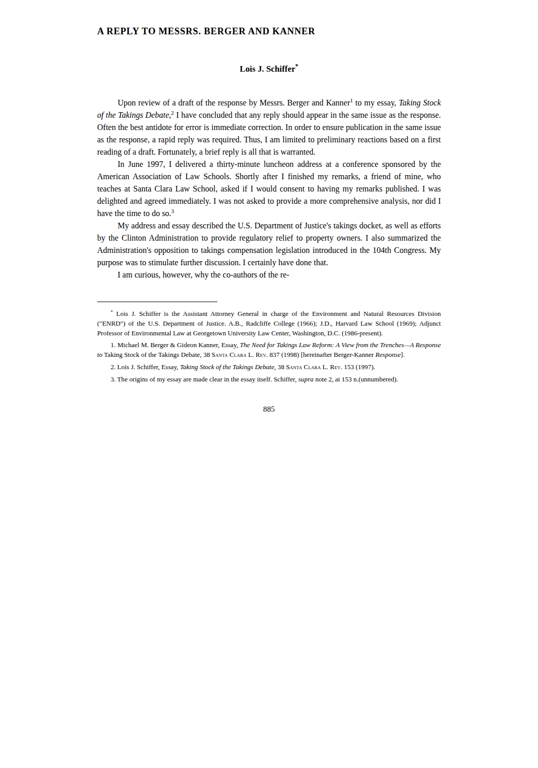A REPLY TO MESSRS. BERGER AND KANNER
Lois J. Schiffer*
Upon review of a draft of the response by Messrs. Berger and Kanner1 to my essay, Taking Stock of the Takings Debate,2 I have concluded that any reply should appear in the same issue as the response. Often the best antidote for error is immediate correction. In order to ensure publication in the same issue as the response, a rapid reply was required. Thus, I am limited to preliminary reactions based on a first reading of a draft. Fortunately, a brief reply is all that is warranted.
In June 1997, I delivered a thirty-minute luncheon address at a conference sponsored by the American Association of Law Schools. Shortly after I finished my remarks, a friend of mine, who teaches at Santa Clara Law School, asked if I would consent to having my remarks published. I was delighted and agreed immediately. I was not asked to provide a more comprehensive analysis, nor did I have the time to do so.3
My address and essay described the U.S. Department of Justice's takings docket, as well as efforts by the Clinton Administration to provide regulatory relief to property owners. I also summarized the Administration's opposition to takings compensation legislation introduced in the 104th Congress. My purpose was to stimulate further discussion. I certainly have done that.
I am curious, however, why the co-authors of the re-
* Lois J. Schiffer is the Assistant Attorney General in charge of the Environment and Natural Resources Division ("ENRD") of the U.S. Department of Justice. A.B., Radcliffe College (1966); J.D., Harvard Law School (1969); Adjunct Professor of Environmental Law at Georgetown University Law Center, Washington, D.C. (1986-present).
1. Michael M. Berger & Gideon Kanner, Essay, The Need for Takings Law Reform: A View from the Trenches—A Response to Taking Stock of the Takings Debate, 38 Santa Clara L. Rev. 837 (1998) [hereinafter Berger-Kanner Response].
2. Lois J. Schiffer, Essay, Taking Stock of the Takings Debate, 38 Santa Clara L. Rev. 153 (1997).
3. The origins of my essay are made clear in the essay itself. Schiffer, supra note 2, at 153 n.(unnumbered).
885